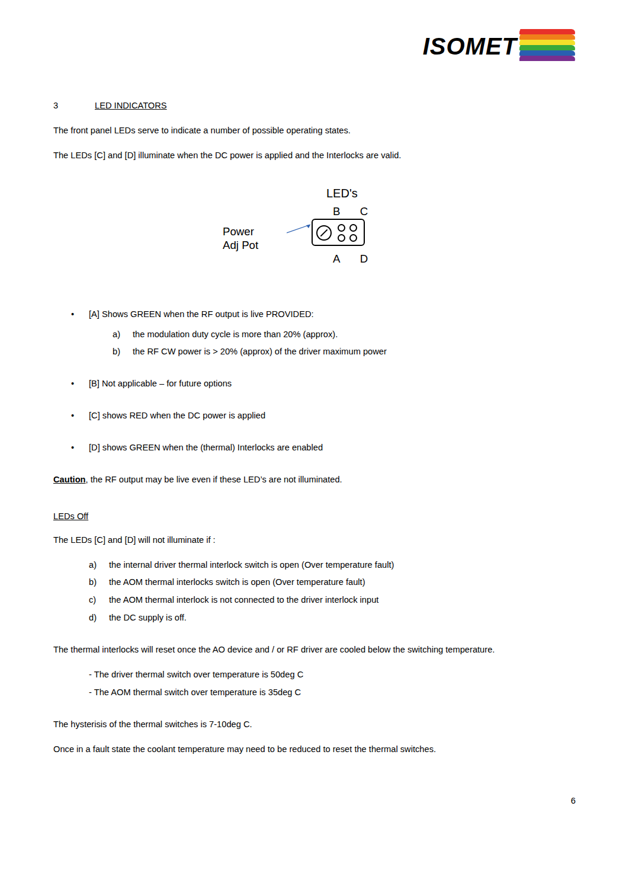ISOMET
3 LED INDICATORS
The front panel LEDs serve to indicate a number of possible operating states.
The LEDs [C] and [D] illuminate when the DC power is applied and the Interlocks are valid.
LED's
B C
Power
Adj Pot
A D
[A] Shows GREEN when the RF output is live PROVIDED:
the modulation duty cycle is more than 20% (approx).
the RF CW power is > 20% (approx) of the driver maximum power
[B] Not applicable – for future options
[C] shows RED when the DC power is applied
[D] shows GREEN when the (thermal) Interlocks are enabled
Caution, the RF output may be live even if these LED’s are not illuminated.
LEDs Off
The LEDs [C] and [D] will not illuminate if :
the internal driver thermal interlock switch is open (Over temperature fault)
the AOM thermal interlocks switch is open (Over temperature fault)
the AOM thermal interlock is not connected to the driver interlock input
the DC supply is off.
The thermal interlocks will reset once the AO device and / or RF driver are cooled below the switching temperature.
- The driver thermal switch over temperature is 50deg C
- The AOM thermal switch over temperature is 35deg C
The hysterisis of the thermal switches is 7-10deg C.
Once in a fault state the coolant temperature may need to be reduced to reset the thermal switches.
6